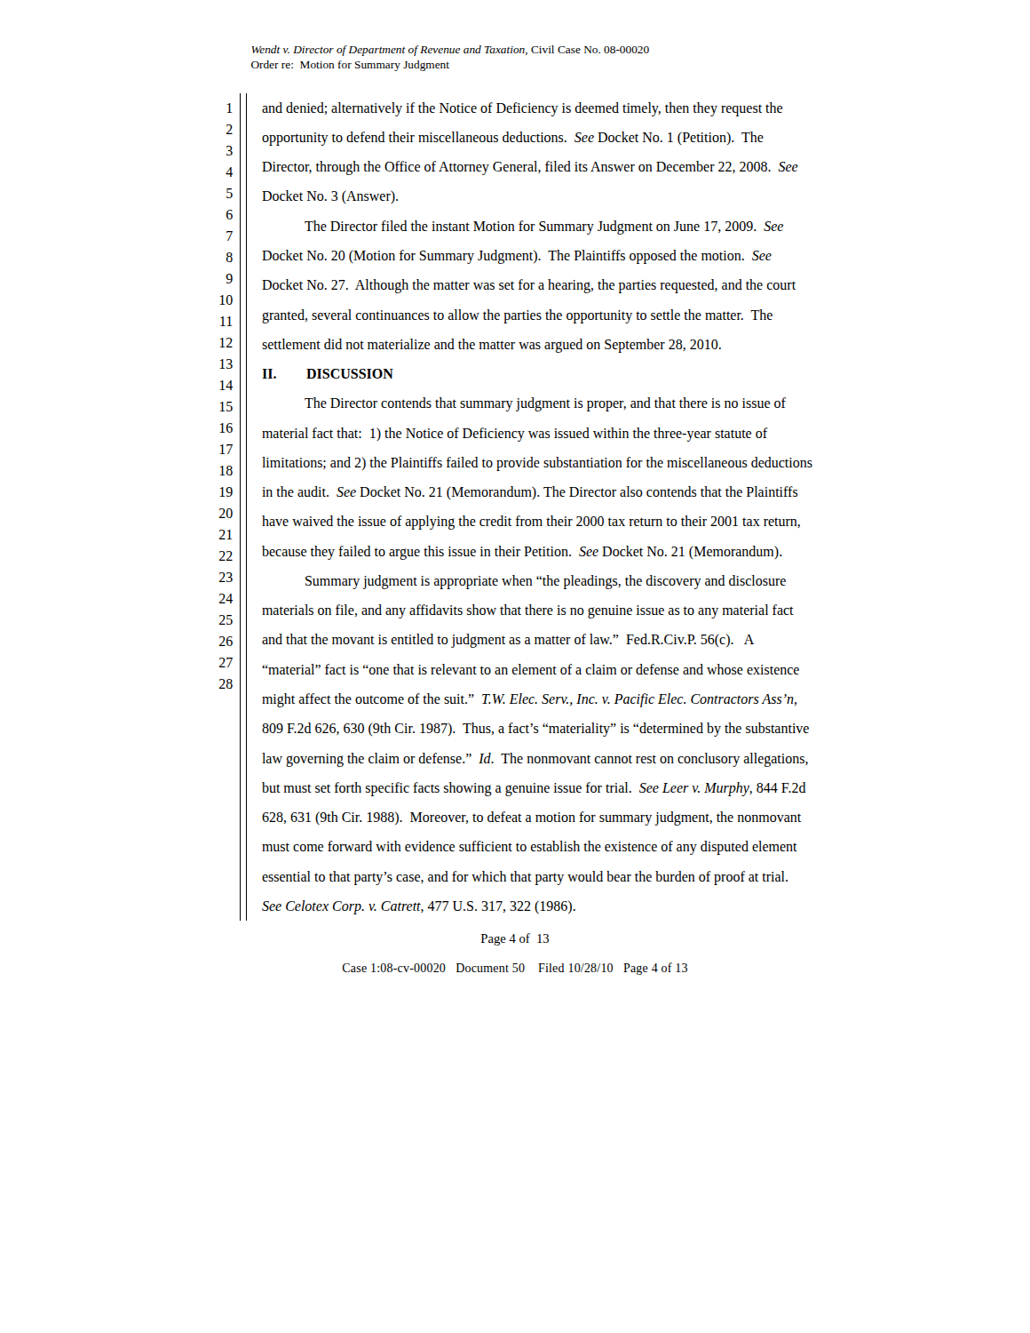Wendt v. Director of Department of Revenue and Taxation, Civil Case No. 08-00020
Order re: Motion for Summary Judgment
| 1 2 3 4 5 6 7 8 9 10 11 12 13 14 15 16 17 18 19 20 21 22 23 24 25 26 27 28 | | and denied; alternatively if the Notice of Deficiency is deemed timely, then they request the opportunity to defend their miscellaneous deductions. See Docket No. 1 (Petition). The Director, through the Office of Attorney General, filed its Answer on December 22, 2008. See Docket No. 3 (Answer). The Director filed the instant Motion for Summary Judgment on June 17, 2009. See Docket No. 20 (Motion for Summary Judgment). The Plaintiffs opposed the motion. See Docket No. 27. Although the matter was set for a hearing, the parties requested, and the court granted, several continuances to allow the parties the opportunity to settle the matter. The settlement did not materialize and the matter was argued on September 28, 2010. II. DISCUSSION The Director contends that summary judgment is proper, and that there is no issue of material fact that: 1) the Notice of Deficiency was issued within the three-year statute of limitations; and 2) the Plaintiffs failed to provide substantiation for the miscellaneous deductions in the audit. See Docket No. 21 (Memorandum). The Director also contends that the Plaintiffs have waived the issue of applying the credit from their 2000 tax return to their 2001 tax return, because they failed to argue this issue in their Petition. See Docket No. 21 (Memorandum). Summary judgment is appropriate when “the pleadings, the discovery and disclosure materials on file, and any affidavits show that there is no genuine issue as to any material fact and that the movant is entitled to judgment as a matter of law.” Fed.R.Civ.P. 56(c). A “material” fact is “one that is relevant to an element of a claim or defense and whose existence might affect the outcome of the suit.” T.W. Elec. Serv., Inc. v. Pacific Elec. Contractors Ass’n , 809 F.2d 626, 630 (9th Cir. 1987). Thus, a fact’s “materiality” is “determined by the substantive law governing the claim or defense.” Id . The nonmovant cannot rest on conclusory allegations, but must set forth specific facts showing a genuine issue for trial. See Leer v. Murphy , 844 F.2d 628, 631 (9th Cir. 1988). Moreover, to defeat a motion for summary judgment, the nonmovant must come forward with evidence sufficient to establish the existence of any disputed element essential to that party’s case, and for which that party would bear the burden of proof at trial. See Celotex Corp. v. Catrett , 477 U.S. 317, 322 (1986). |
Page 4 of 13
Case 1:08-cv-00020 Document 50 Filed 10/28/10 Page 4 of 13